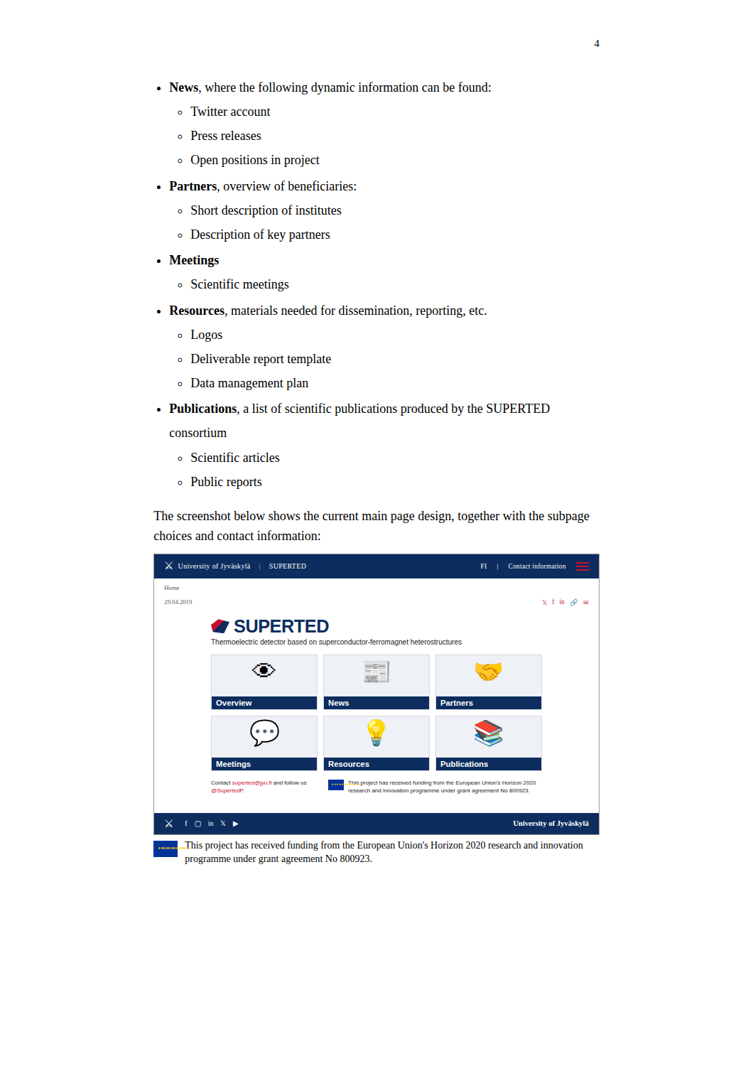4
News, where the following dynamic information can be found:
Twitter account
Press releases
Open positions in project
Partners, overview of beneficiaries:
Short description of institutes
Description of key partners
Meetings
Scientific meetings
Resources, materials needed for dissemination, reporting, etc.
Logos
Deliverable report template
Data management plan
Publications, a list of scientific publications produced by the SUPERTED consortium
Scientific articles
Public reports
The screenshot below shows the current main page design, together with the subpage choices and contact information:
⚔ University of Jyväskylä | SUPERTED
FI | Contact information
Home
29.04.2019 𝕏 f in 🔗 ✉
SUPERTED
Thermoelectric detector based on superconductor-ferromagnet heterostructures
👁 Overview
📰 News
🤝 Partners
💬 Meetings
💡 Resources
📚 Publications
Contact superted@jyu.fi and follow us @SupertedP.
This project has received funding from the European Union's Horizon 2020 research and innovation programme under grant agreement No 800923.
⚔ f ▢ in 𝕏 ▶ University of Jyväskylä
This project has received funding from the European Union's Horizon 2020 research and innovation programme under grant agreement No 800923.